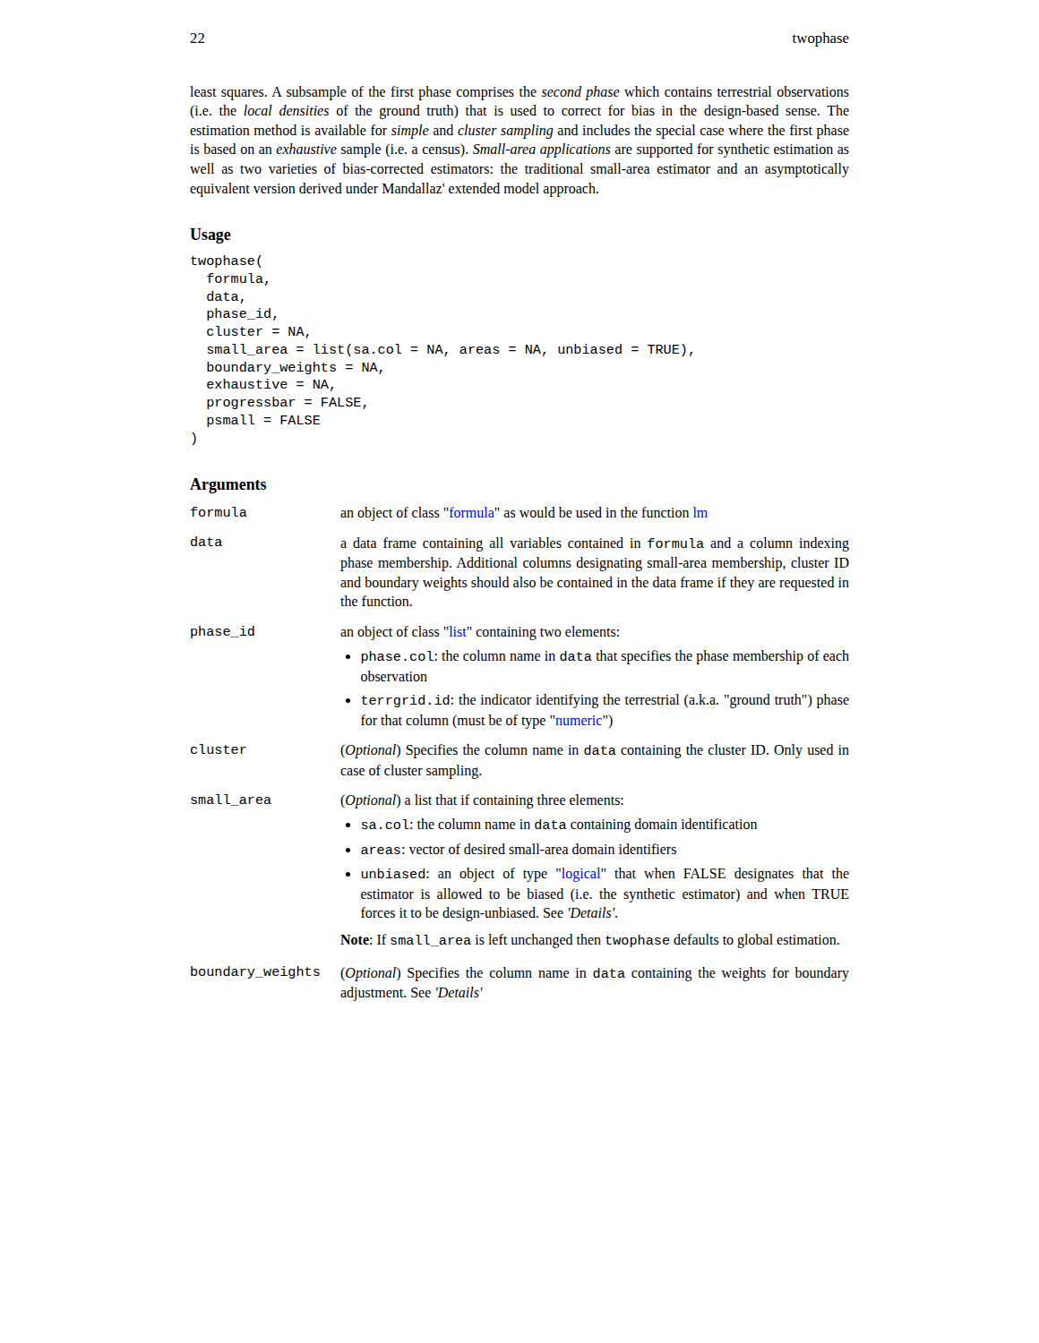22 twophase
least squares. A subsample of the first phase comprises the second phase which contains terrestrial observations (i.e. the local densities of the ground truth) that is used to correct for bias in the design-based sense. The estimation method is available for simple and cluster sampling and includes the special case where the first phase is based on an exhaustive sample (i.e. a census). Small-area applications are supported for synthetic estimation as well as two varieties of bias-corrected estimators: the traditional small-area estimator and an asymptotically equivalent version derived under Mandallaz' extended model approach.
Usage
twophase(
  formula,
  data,
  phase_id,
  cluster = NA,
  small_area = list(sa.col = NA, areas = NA, unbiased = TRUE),
  boundary_weights = NA,
  exhaustive = NA,
  progressbar = FALSE,
  psmall = FALSE
)
Arguments
formula
an object of class "formula" as would be used in the function lm
data
a data frame containing all variables contained in formula and a column indexing phase membership. Additional columns designating small-area membership, cluster ID and boundary weights should also be contained in the data frame if they are requested in the function.
phase_id
an object of class "list" containing two elements:
phase.col: the column name in data that specifies the phase membership of each observation
terrgrid.id: the indicator identifying the terrestrial (a.k.a. "ground truth") phase for that column (must be of type "numeric")
cluster
(Optional) Specifies the column name in data containing the cluster ID. Only used in case of cluster sampling.
small_area
(Optional) a list that if containing three elements:
sa.col: the column name in data containing domain identification
areas: vector of desired small-area domain identifiers
unbiased: an object of type "logical" that when FALSE designates that the estimator is allowed to be biased (i.e. the synthetic estimator) and when TRUE forces it to be design-unbiased. See 'Details'.
Note: If small_area is left unchanged then twophase defaults to global estimation.
boundary_weights
(Optional) Specifies the column name in data containing the weights for boundary adjustment. See 'Details'